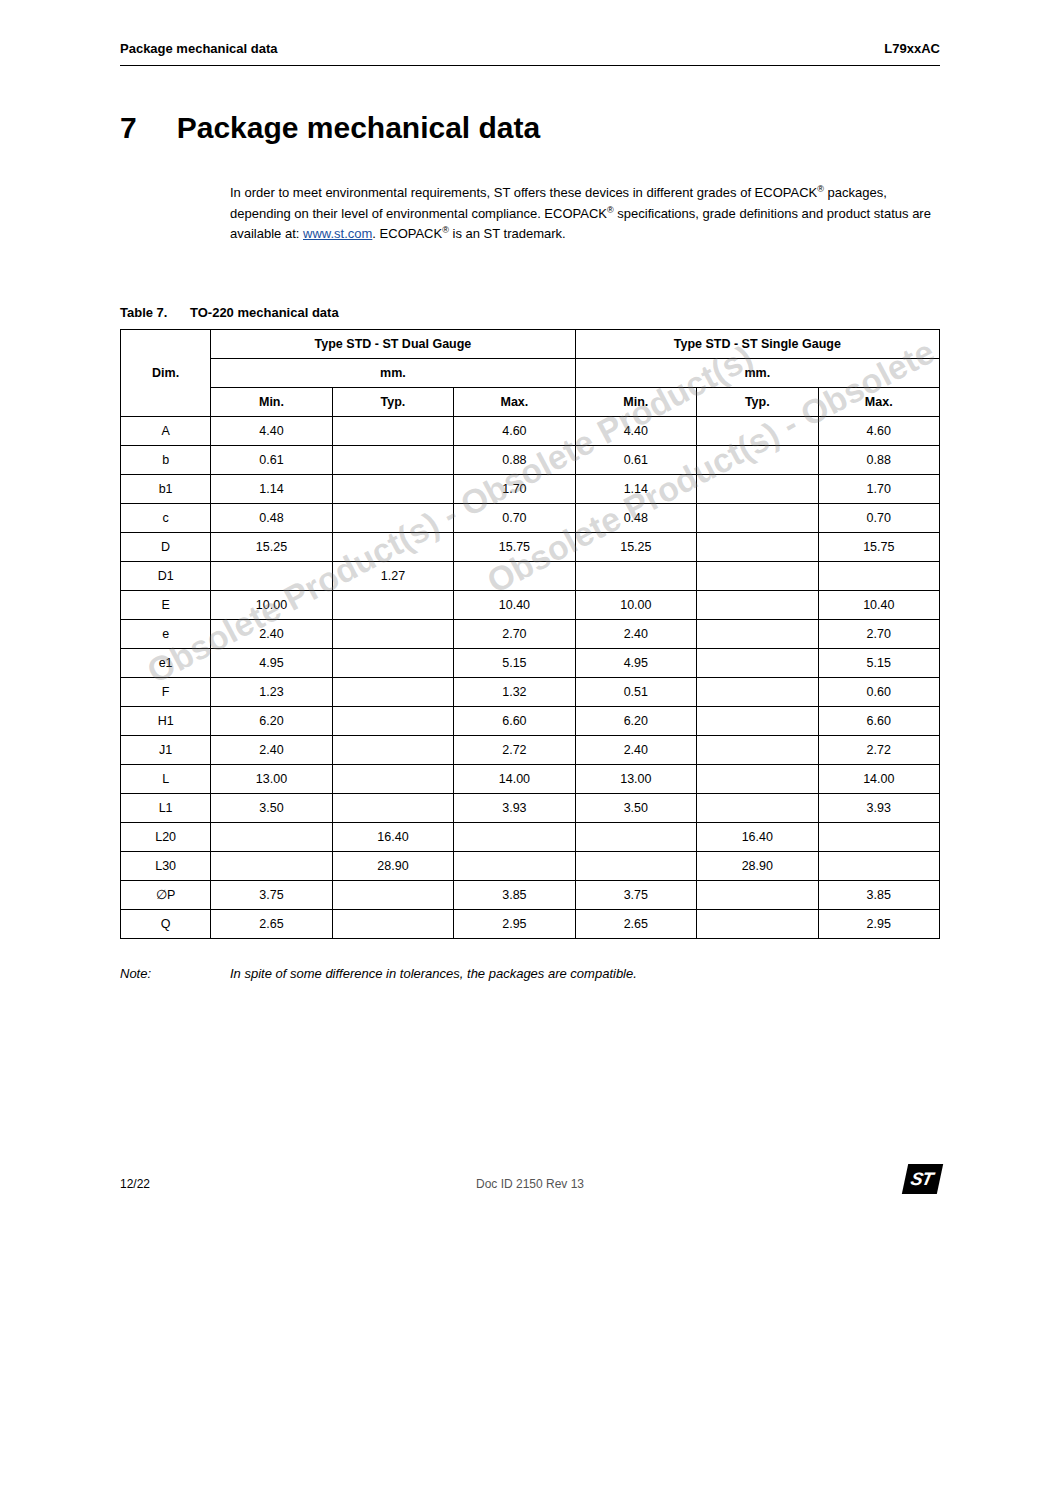Package mechanical data L79xxAC
Obsolete Product(s) - Obsolete Product(s) Obsolete Product(s) - Obsolete Product(s)
7 Package mechanical data
In order to meet environmental requirements, ST offers these devices in different grades of ECOPACK® packages, depending on their level of environmental compliance. ECOPACK® specifications, grade definitions and product status are available at: www.st.com. ECOPACK® is an ST trademark.
Table 7. TO-220 mechanical data
| Dim. | Type STD - ST Dual Gauge | Type STD - ST Single Gauge |
| --- | --- | --- |
| mm. | mm. |
| Min. | Typ. | Max. | Min. | Typ. | Max. |
| A | 4.40 | | 4.60 | 4.40 | | 4.60 |
| b | 0.61 | | 0.88 | 0.61 | | 0.88 |
| b1 | 1.14 | | 1.70 | 1.14 | | 1.70 |
| c | 0.48 | | 0.70 | 0.48 | | 0.70 |
| D | 15.25 | | 15.75 | 15.25 | | 15.75 |
| D1 | | 1.27 | | | | |
| E | 10.00 | | 10.40 | 10.00 | | 10.40 |
| e | 2.40 | | 2.70 | 2.40 | | 2.70 |
| e1 | 4.95 | | 5.15 | 4.95 | | 5.15 |
| F | 1.23 | | 1.32 | 0.51 | | 0.60 |
| H1 | 6.20 | | 6.60 | 6.20 | | 6.60 |
| J1 | 2.40 | | 2.72 | 2.40 | | 2.72 |
| L | 13.00 | | 14.00 | 13.00 | | 14.00 |
| L1 | 3.50 | | 3.93 | 3.50 | | 3.93 |
| L20 | | 16.40 | | | 16.40 | |
| L30 | | 28.90 | | | 28.90 | |
| ∅P | 3.75 | | 3.85 | 3.75 | | 3.85 |
| Q | 2.65 | | 2.95 | 2.65 | | 2.95 |
Note: In spite of some difference in tolerances, the packages are compatible.
12/22
Doc ID 2150 Rev 13
ST